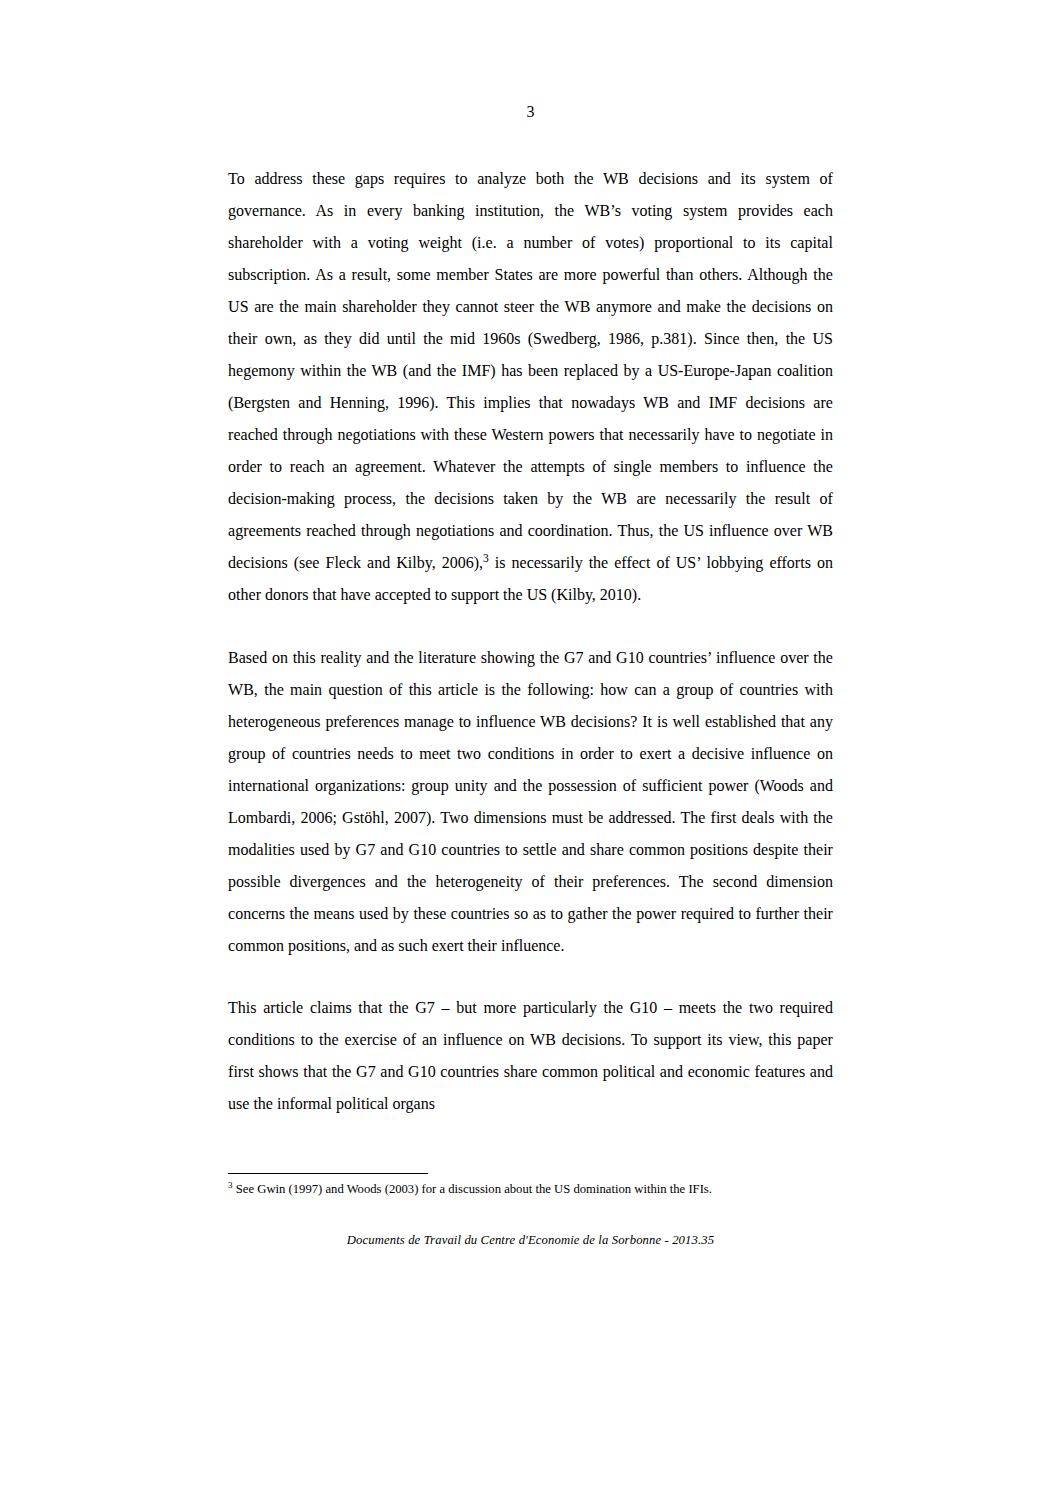3
To address these gaps requires to analyze both the WB decisions and its system of governance. As in every banking institution, the WB’s voting system provides each shareholder with a voting weight (i.e. a number of votes) proportional to its capital subscription. As a result, some member States are more powerful than others. Although the US are the main shareholder they cannot steer the WB anymore and make the decisions on their own, as they did until the mid 1960s (Swedberg, 1986, p.381). Since then, the US hegemony within the WB (and the IMF) has been replaced by a US-Europe-Japan coalition (Bergsten and Henning, 1996). This implies that nowadays WB and IMF decisions are reached through negotiations with these Western powers that necessarily have to negotiate in order to reach an agreement. Whatever the attempts of single members to influence the decision-making process, the decisions taken by the WB are necessarily the result of agreements reached through negotiations and coordination. Thus, the US influence over WB decisions (see Fleck and Kilby, 2006),3 is necessarily the effect of US’ lobbying efforts on other donors that have accepted to support the US (Kilby, 2010).
Based on this reality and the literature showing the G7 and G10 countries’ influence over the WB, the main question of this article is the following: how can a group of countries with heterogeneous preferences manage to influence WB decisions? It is well established that any group of countries needs to meet two conditions in order to exert a decisive influence on international organizations: group unity and the possession of sufficient power (Woods and Lombardi, 2006; Gstöhl, 2007). Two dimensions must be addressed. The first deals with the modalities used by G7 and G10 countries to settle and share common positions despite their possible divergences and the heterogeneity of their preferences. The second dimension concerns the means used by these countries so as to gather the power required to further their common positions, and as such exert their influence.
This article claims that the G7 – but more particularly the G10 – meets the two required conditions to the exercise of an influence on WB decisions. To support its view, this paper first shows that the G7 and G10 countries share common political and economic features and use the informal political organs
3 See Gwin (1997) and Woods (2003) for a discussion about the US domination within the IFIs.
Documents de Travail du Centre d'Economie de la Sorbonne - 2013.35